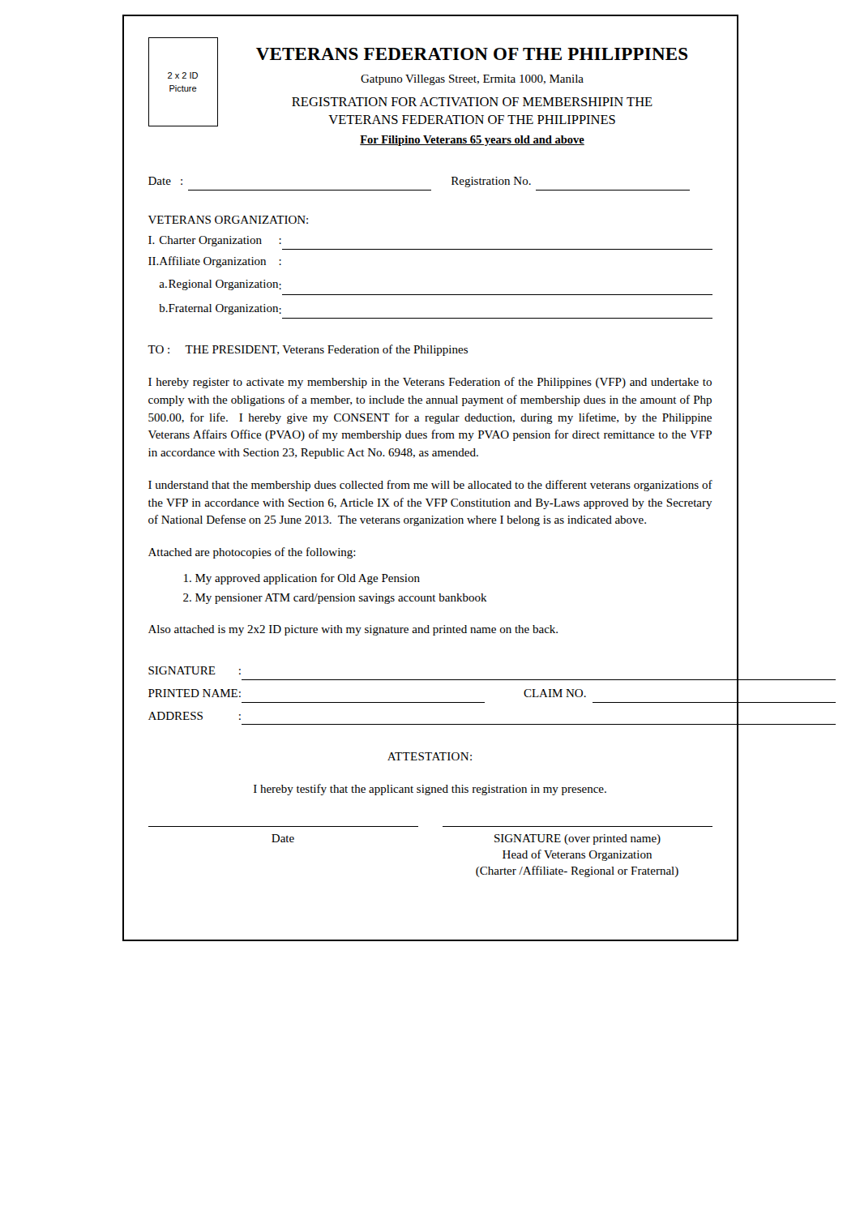2 x 2 ID
Picture
VETERANS FEDERATION OF THE PHILIPPINES
Gatpuno Villegas Street, Ermita 1000, Manila
REGISTRATION FOR ACTIVATION OF MEMBERSHIPIN THE
VETERANS FEDERATION OF THE PHILIPPINES
For Filipino Veterans 65 years old and above
Date : Registration No.
VETERANS ORGANIZATION:
| I. | Charter Organization | : | |
| II. | Affiliate Organization | : | |
| | / a. / Regional Organization / | : | |
| | / b. / Fraternal Organization / | : | |
TO : THE PRESIDENT, Veterans Federation of the Philippines
I hereby register to activate my membership in the Veterans Federation of the Philippines (VFP) and undertake to comply with the obligations of a member, to include the annual payment of membership dues in the amount of Php 500.00, for life. I hereby give my CONSENT for a regular deduction, during my lifetime, by the Philippine Veterans Affairs Office (PVAO) of my membership dues from my PVAO pension for direct remittance to the VFP in accordance with Section 23, Republic Act No. 6948, as amended.
I understand that the membership dues collected from me will be allocated to the different veterans organizations of the VFP in accordance with Section 6, Article IX of the VFP Constitution and By-Laws approved by the Secretary of National Defense on 25 June 2013. The veterans organization where I belong is as indicated above.
Attached are photocopies of the following:
My approved application for Old Age Pension
My pensioner ATM card/pension savings account bankbook
Also attached is my 2x2 ID picture with my signature and printed name on the back.
| SIGNATURE | : | |
| PRINTED NAME | : | CLAIM NO. |
| ADDRESS | : | |
ATTESTATION:
I hereby testify that the applicant signed this registration in my presence.
Date
SIGNATURE (over printed name)
Head of Veterans Organization
(Charter /Affiliate- Regional or Fraternal)